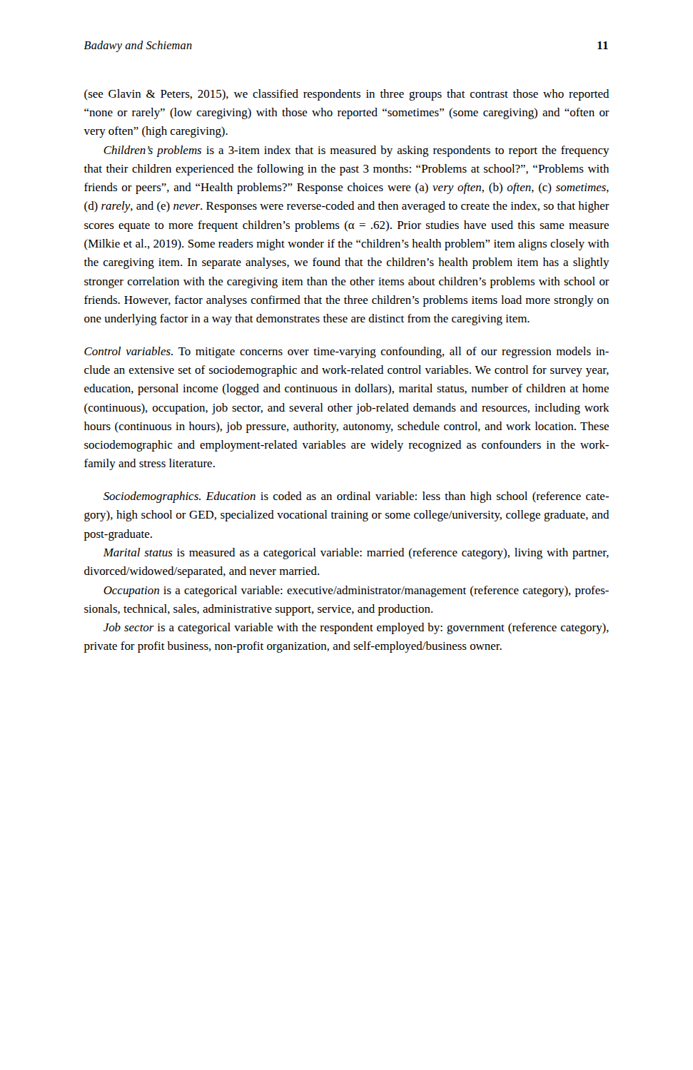Badawy and Schieman 11
(see Glavin & Peters, 2015), we classified respondents in three groups that contrast those who reported “none or rarely” (low caregiving) with those who reported “sometimes” (some caregiving) and “often or very often” (high caregiving).
Children’s problems is a 3-item index that is measured by asking respondents to report the frequency that their children experienced the following in the past 3 months: “Problems at school?”, “Problems with friends or peers”, and “Health problems?” Response choices were (a) very often, (b) often, (c) sometimes, (d) rarely, and (e) never. Responses were reverse-coded and then averaged to create the index, so that higher scores equate to more frequent children’s problems (α = .62). Prior studies have used this same measure (Milkie et al., 2019). Some readers might wonder if the “children’s health problem” item aligns closely with the caregiving item. In separate analyses, we found that the children’s health problem item has a slightly stronger correlation with the caregiving item than the other items about children’s problems with school or friends. However, factor analyses confirmed that the three children’s problems items load more strongly on one underlying factor in a way that demonstrates these are distinct from the caregiving item.
Control variables. To mitigate concerns over time-varying confounding, all of our regression models include an extensive set of sociodemographic and work-related control variables. We control for survey year, education, personal income (logged and continuous in dollars), marital status, number of children at home (continuous), occupation, job sector, and several other job-related demands and resources, including work hours (continuous in hours), job pressure, authority, autonomy, schedule control, and work location. These sociodemographic and employment-related variables are widely recognized as confounders in the work-family and stress literature.
Sociodemographics. Education is coded as an ordinal variable: less than high school (reference category), high school or GED, specialized vocational training or some college/university, college graduate, and post-graduate.
Marital status is measured as a categorical variable: married (reference category), living with partner, divorced/widowed/separated, and never married.
Occupation is a categorical variable: executive/administrator/management (reference category), professionals, technical, sales, administrative support, service, and production.
Job sector is a categorical variable with the respondent employed by: government (reference category), private for profit business, non-profit organization, and self-employed/business owner.